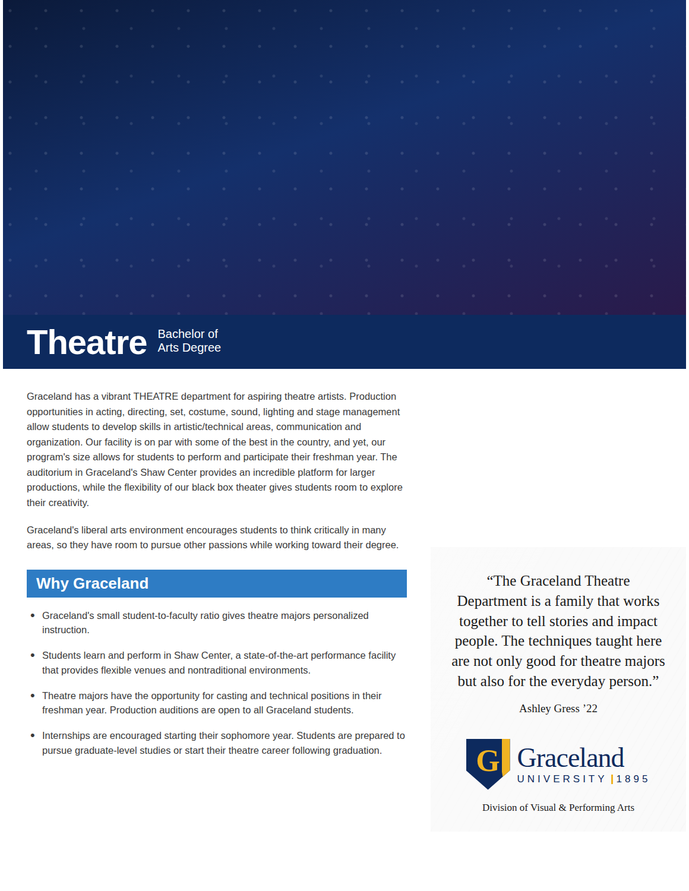Theatre
Bachelor of
Arts Degree
Graceland has a vibrant THEATRE department for aspiring theatre artists. Production opportunities in acting, directing, set, costume, sound, lighting and stage management allow students to develop skills in artistic/technical areas, communication and organization. Our facility is on par with some of the best in the country, and yet, our program's size allows for students to perform and participate their freshman year. The auditorium in Graceland's Shaw Center provides an incredible platform for larger productions, while the flexibility of our black box theater gives students room to explore their creativity.
Graceland's liberal arts environment encourages students to think critically in many areas, so they have room to pursue other passions while working toward their degree.
Why Graceland
Graceland's small student-to-faculty ratio gives theatre majors personalized instruction.
Students learn and perform in Shaw Center, a state-of-the-art performance facility that provides flexible venues and nontraditional environments.
Theatre majors have the opportunity for casting and technical positions in their freshman year. Production auditions are open to all Graceland students.
Internships are encouraged starting their sophomore year. Students are prepared to pursue graduate-level studies or start their theatre career following graduation.
“The Graceland Theatre Department is a family that works together to tell stories and impact people. The techniques taught here are not only good for theatre majors but also for the everyday person.”
Ashley Gress ’22
Graceland
UNIVERSITY 1895
Division of Visual & Performing Arts